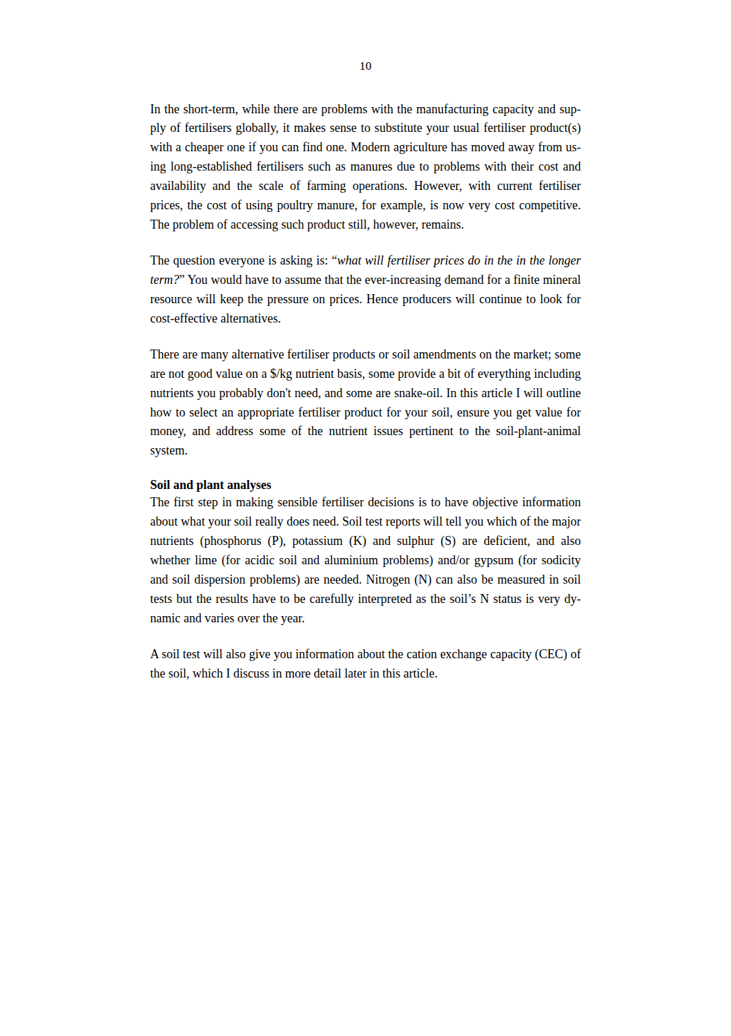10
In the short-term, while there are problems with the manufacturing capacity and supply of fertilisers globally, it makes sense to substitute your usual fertiliser product(s) with a cheaper one if you can find one. Modern agriculture has moved away from using long-established fertilisers such as manures due to problems with their cost and availability and the scale of farming operations. However, with current fertiliser prices, the cost of using poultry manure, for example, is now very cost competitive. The problem of accessing such product still, however, remains.
The question everyone is asking is: “what will fertiliser prices do in the in the longer term?” You would have to assume that the ever-increasing demand for a finite mineral resource will keep the pressure on prices. Hence producers will continue to look for cost-effective alternatives.
There are many alternative fertiliser products or soil amendments on the market; some are not good value on a $/kg nutrient basis, some provide a bit of everything including nutrients you probably don't need, and some are snake-oil. In this article I will outline how to select an appropriate fertiliser product for your soil, ensure you get value for money, and address some of the nutrient issues pertinent to the soil-plant-animal system.
Soil and plant analyses
The first step in making sensible fertiliser decisions is to have objective information about what your soil really does need. Soil test reports will tell you which of the major nutrients (phosphorus (P), potassium (K) and sulphur (S) are deficient, and also whether lime (for acidic soil and aluminium problems) and/or gypsum (for sodicity and soil dispersion problems) are needed. Nitrogen (N) can also be measured in soil tests but the results have to be carefully interpreted as the soil’s N status is very dynamic and varies over the year.
A soil test will also give you information about the cation exchange capacity (CEC) of the soil, which I discuss in more detail later in this article.